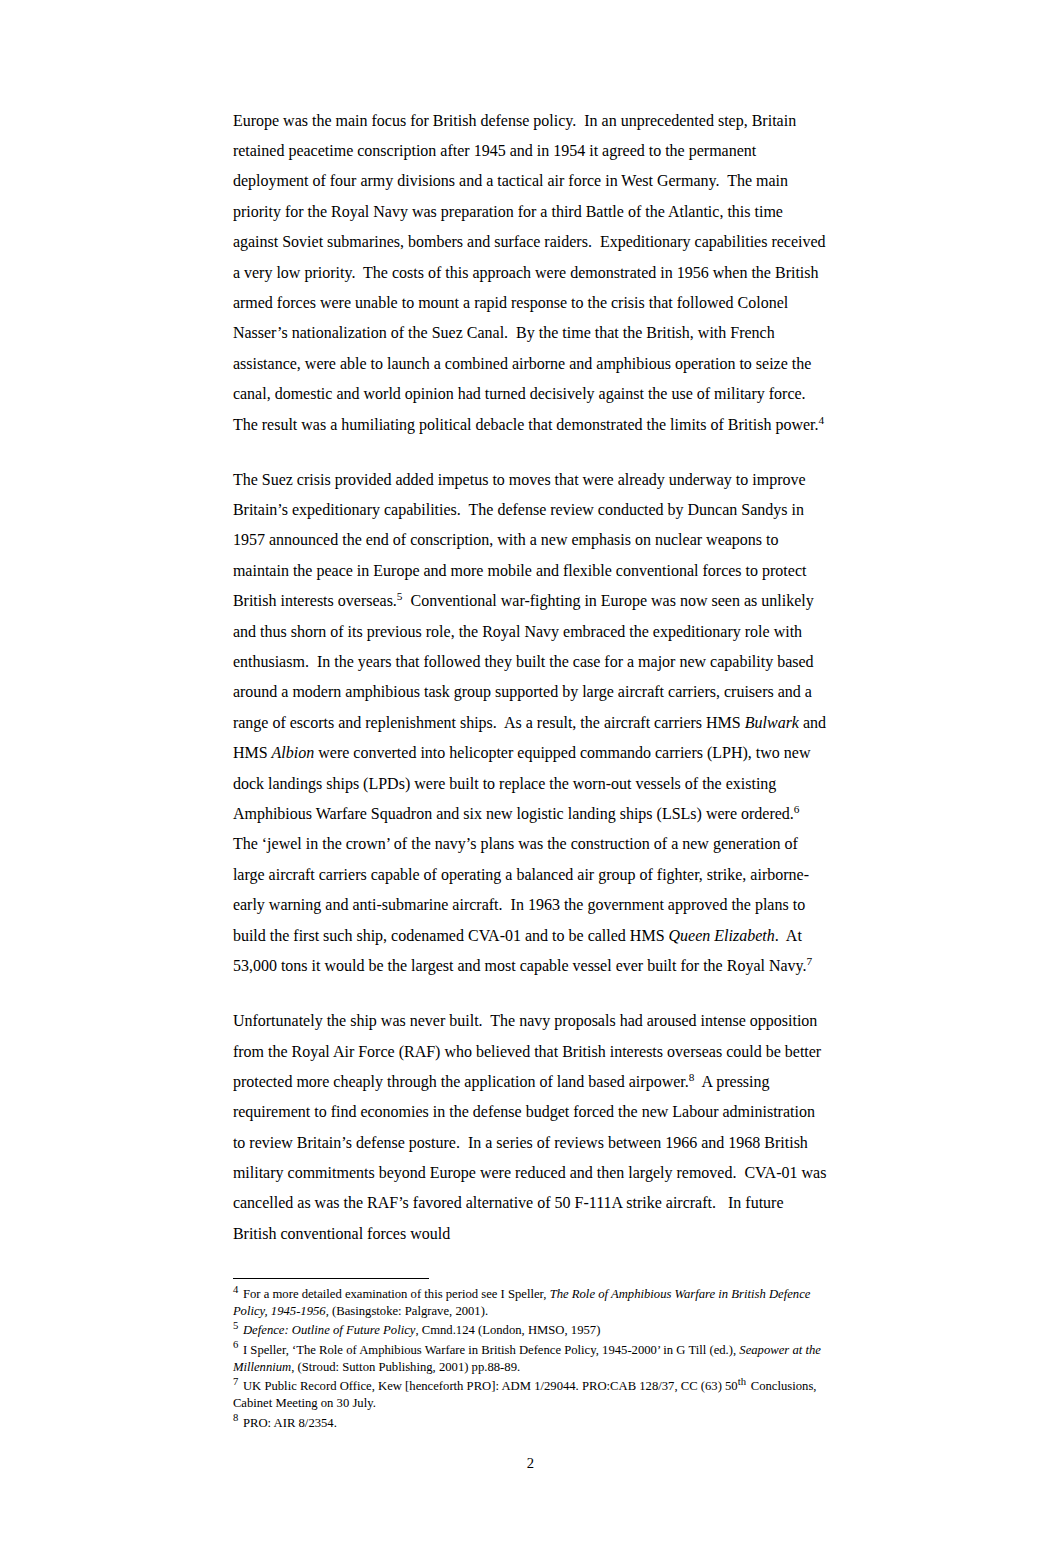Europe was the main focus for British defense policy. In an unprecedented step, Britain retained peacetime conscription after 1945 and in 1954 it agreed to the permanent deployment of four army divisions and a tactical air force in West Germany. The main priority for the Royal Navy was preparation for a third Battle of the Atlantic, this time against Soviet submarines, bombers and surface raiders. Expeditionary capabilities received a very low priority. The costs of this approach were demonstrated in 1956 when the British armed forces were unable to mount a rapid response to the crisis that followed Colonel Nasser’s nationalization of the Suez Canal. By the time that the British, with French assistance, were able to launch a combined airborne and amphibious operation to seize the canal, domestic and world opinion had turned decisively against the use of military force. The result was a humiliating political debacle that demonstrated the limits of British power.4
The Suez crisis provided added impetus to moves that were already underway to improve Britain’s expeditionary capabilities. The defense review conducted by Duncan Sandys in 1957 announced the end of conscription, with a new emphasis on nuclear weapons to maintain the peace in Europe and more mobile and flexible conventional forces to protect British interests overseas.5 Conventional war-fighting in Europe was now seen as unlikely and thus shorn of its previous role, the Royal Navy embraced the expeditionary role with enthusiasm. In the years that followed they built the case for a major new capability based around a modern amphibious task group supported by large aircraft carriers, cruisers and a range of escorts and replenishment ships. As a result, the aircraft carriers HMS Bulwark and HMS Albion were converted into helicopter equipped commando carriers (LPH), two new dock landings ships (LPDs) were built to replace the worn-out vessels of the existing Amphibious Warfare Squadron and six new logistic landing ships (LSLs) were ordered.6 The ‘jewel in the crown’ of the navy’s plans was the construction of a new generation of large aircraft carriers capable of operating a balanced air group of fighter, strike, airborne-early warning and anti-submarine aircraft. In 1963 the government approved the plans to build the first such ship, codenamed CVA-01 and to be called HMS Queen Elizabeth. At 53,000 tons it would be the largest and most capable vessel ever built for the Royal Navy.7
Unfortunately the ship was never built. The navy proposals had aroused intense opposition from the Royal Air Force (RAF) who believed that British interests overseas could be better protected more cheaply through the application of land based airpower.8 A pressing requirement to find economies in the defense budget forced the new Labour administration to review Britain’s defense posture. In a series of reviews between 1966 and 1968 British military commitments beyond Europe were reduced and then largely removed. CVA-01 was cancelled as was the RAF’s favored alternative of 50 F-111A strike aircraft. In future British conventional forces would
4 For a more detailed examination of this period see I Speller, The Role of Amphibious Warfare in British Defence Policy, 1945-1956, (Basingstoke: Palgrave, 2001).
5 Defence: Outline of Future Policy, Cmnd.124 (London, HMSO, 1957)
6 I Speller, ‘The Role of Amphibious Warfare in British Defence Policy, 1945-2000’ in G Till (ed.), Seapower at the Millennium, (Stroud: Sutton Publishing, 2001) pp.88-89.
7 UK Public Record Office, Kew [henceforth PRO]: ADM 1/29044. PRO:CAB 128/37, CC (63) 50th Conclusions, Cabinet Meeting on 30 July.
8 PRO: AIR 8/2354.
2